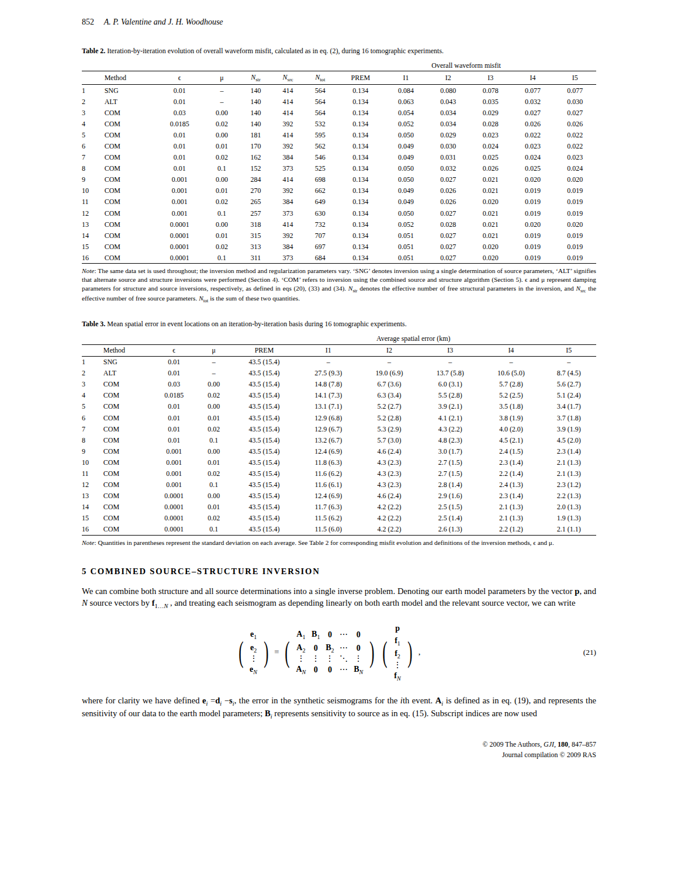852 A. P. Valentine and J. H. Woodhouse
Table 2. Iteration-by-iteration evolution of overall waveform misfit, calculated as in eq. (2), during 16 tomographic experiments.
| | | | | | | | Overall waveform misfit |
| --- | --- | --- | --- | --- | --- | --- | --- |
| | Method | ϵ | μ | N str | N src | N tot | PREM | I1 | I2 | I3 | I4 | I5 |
| 1 | SNG | 0.01 | – | 140 | 414 | 564 | 0.134 | 0.084 | 0.080 | 0.078 | 0.077 | 0.077 |
| 2 | ALT | 0.01 | – | 140 | 414 | 564 | 0.134 | 0.063 | 0.043 | 0.035 | 0.032 | 0.030 |
| 3 | COM | 0.03 | 0.00 | 140 | 414 | 564 | 0.134 | 0.054 | 0.034 | 0.029 | 0.027 | 0.027 |
| 4 | COM | 0.0185 | 0.02 | 140 | 392 | 532 | 0.134 | 0.052 | 0.034 | 0.028 | 0.026 | 0.026 |
| 5 | COM | 0.01 | 0.00 | 181 | 414 | 595 | 0.134 | 0.050 | 0.029 | 0.023 | 0.022 | 0.022 |
| 6 | COM | 0.01 | 0.01 | 170 | 392 | 562 | 0.134 | 0.049 | 0.030 | 0.024 | 0.023 | 0.022 |
| 7 | COM | 0.01 | 0.02 | 162 | 384 | 546 | 0.134 | 0.049 | 0.031 | 0.025 | 0.024 | 0.023 |
| 8 | COM | 0.01 | 0.1 | 152 | 373 | 525 | 0.134 | 0.050 | 0.032 | 0.026 | 0.025 | 0.024 |
| 9 | COM | 0.001 | 0.00 | 284 | 414 | 698 | 0.134 | 0.050 | 0.027 | 0.021 | 0.020 | 0.020 |
| 10 | COM | 0.001 | 0.01 | 270 | 392 | 662 | 0.134 | 0.049 | 0.026 | 0.021 | 0.019 | 0.019 |
| 11 | COM | 0.001 | 0.02 | 265 | 384 | 649 | 0.134 | 0.049 | 0.026 | 0.020 | 0.019 | 0.019 |
| 12 | COM | 0.001 | 0.1 | 257 | 373 | 630 | 0.134 | 0.050 | 0.027 | 0.021 | 0.019 | 0.019 |
| 13 | COM | 0.0001 | 0.00 | 318 | 414 | 732 | 0.134 | 0.052 | 0.028 | 0.021 | 0.020 | 0.020 |
| 14 | COM | 0.0001 | 0.01 | 315 | 392 | 707 | 0.134 | 0.051 | 0.027 | 0.021 | 0.019 | 0.019 |
| 15 | COM | 0.0001 | 0.02 | 313 | 384 | 697 | 0.134 | 0.051 | 0.027 | 0.020 | 0.019 | 0.019 |
| 16 | COM | 0.0001 | 0.1 | 311 | 373 | 684 | 0.134 | 0.051 | 0.027 | 0.020 | 0.019 | 0.019 |
Note: The same data set is used throughout; the inversion method and regularization parameters vary. ‘SNG’ denotes inversion using a single determination of source parameters, ‘ALT’ signifies that alternate source and structure inversions were performed (Section 4). ‘COM’ refers to inversion using the combined source and structure algorithm (Section 5). ϵ and μ represent damping parameters for structure and source inversions, respectively, as defined in eqs (20), (33) and (34). Nstr denotes the effective number of free structural parameters in the inversion, and Nsrc the effective number of free source parameters. Ntot is the sum of these two quantities.
Table 3. Mean spatial error in event locations on an iteration-by-iteration basis during 16 tomographic experiments.
| | | | | Average spatial error (km) |
| --- | --- | --- | --- | --- |
| | Method | ϵ | μ | PREM | I1 | I2 | I3 | I4 | I5 |
| 1 | SNG | 0.01 | – | 43.5 (15.4) | – | – | – | – | – |
| 2 | ALT | 0.01 | – | 43.5 (15.4) | 27.5 (9.3) | 19.0 (6.9) | 13.7 (5.8) | 10.6 (5.0) | 8.7 (4.5) |
| 3 | COM | 0.03 | 0.00 | 43.5 (15.4) | 14.8 (7.8) | 6.7 (3.6) | 6.0 (3.1) | 5.7 (2.8) | 5.6 (2.7) |
| 4 | COM | 0.0185 | 0.02 | 43.5 (15.4) | 14.1 (7.3) | 6.3 (3.4) | 5.5 (2.8) | 5.2 (2.5) | 5.1 (2.4) |
| 5 | COM | 0.01 | 0.00 | 43.5 (15.4) | 13.1 (7.1) | 5.2 (2.7) | 3.9 (2.1) | 3.5 (1.8) | 3.4 (1.7) |
| 6 | COM | 0.01 | 0.01 | 43.5 (15.4) | 12.9 (6.8) | 5.2 (2.8) | 4.1 (2.1) | 3.8 (1.9) | 3.7 (1.8) |
| 7 | COM | 0.01 | 0.02 | 43.5 (15.4) | 12.9 (6.7) | 5.3 (2.9) | 4.3 (2.2) | 4.0 (2.0) | 3.9 (1.9) |
| 8 | COM | 0.01 | 0.1 | 43.5 (15.4) | 13.2 (6.7) | 5.7 (3.0) | 4.8 (2.3) | 4.5 (2.1) | 4.5 (2.0) |
| 9 | COM | 0.001 | 0.00 | 43.5 (15.4) | 12.4 (6.9) | 4.6 (2.4) | 3.0 (1.7) | 2.4 (1.5) | 2.3 (1.4) |
| 10 | COM | 0.001 | 0.01 | 43.5 (15.4) | 11.8 (6.3) | 4.3 (2.3) | 2.7 (1.5) | 2.3 (1.4) | 2.1 (1.3) |
| 11 | COM | 0.001 | 0.02 | 43.5 (15.4) | 11.6 (6.2) | 4.3 (2.3) | 2.7 (1.5) | 2.2 (1.4) | 2.1 (1.3) |
| 12 | COM | 0.001 | 0.1 | 43.5 (15.4) | 11.6 (6.1) | 4.3 (2.3) | 2.8 (1.4) | 2.4 (1.3) | 2.3 (1.2) |
| 13 | COM | 0.0001 | 0.00 | 43.5 (15.4) | 12.4 (6.9) | 4.6 (2.4) | 2.9 (1.6) | 2.3 (1.4) | 2.2 (1.3) |
| 14 | COM | 0.0001 | 0.01 | 43.5 (15.4) | 11.7 (6.3) | 4.2 (2.2) | 2.5 (1.5) | 2.1 (1.3) | 2.0 (1.3) |
| 15 | COM | 0.0001 | 0.02 | 43.5 (15.4) | 11.5 (6.2) | 4.2 (2.2) | 2.5 (1.4) | 2.1 (1.3) | 1.9 (1.3) |
| 16 | COM | 0.0001 | 0.1 | 43.5 (15.4) | 11.5 (6.0) | 4.2 (2.2) | 2.6 (1.3) | 2.2 (1.2) | 2.1 (1.1) |
Note: Quantities in parentheses represent the standard deviation on each average. See Table 2 for corresponding misfit evolution and definitions of the inversion methods, ϵ and μ.
5 COMBINED SOURCE–STRUCTURE INVERSION
We can combine both structure and all source determinations into a single inverse problem. Denoting our earth model parameters by the vector p, and N source vectors by f1…N , and treating each seismogram as depending linearly on both earth model and the relevant source vector, we can write
(
| e 1 |
| e 2 |
| ⋮ |
| e N |
) = (
| A 1 | B 1 | 0 | ⋯ | 0 |
| A 2 | 0 | B 2 | ⋯ | 0 |
| ⋮ | ⋮ | ⋮ | ⋱ | ⋮ |
| A N | 0 | 0 | ⋯ | B N |
) (
| p |
| f 1 |
| f 2 |
| ⋮ |
| f N |
) ,
(21)
where for clarity we have defined ei =di −si, the error in the synthetic seismograms for the ith event. Ai is defined as in eq. (19), and represents the sensitivity of our data to the earth model parameters; Bi represents sensitivity to source as in eq. (15). Subscript indices are now used
© 2009 The Authors, GJI, 180, 847–857
Journal compilation © 2009 RAS